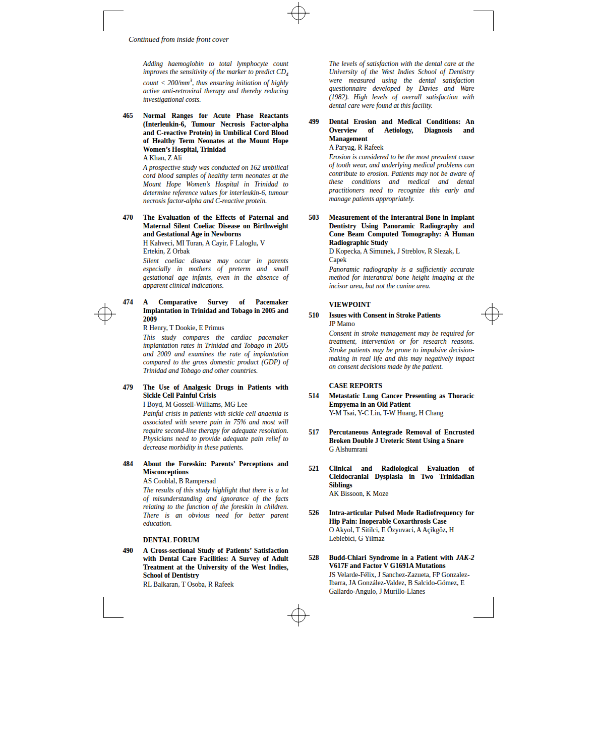Continued from inside front cover
Adding haemoglobin to total lymphocyte count improves the sensitivity of the marker to predict CD4 count < 200/mm3, thus ensuring initiation of highly active anti-retroviral therapy and thereby reducing investigational costs.
465
Normal Ranges for Acute Phase Reactants (Interleukin-6, Tumour Necrosis Factor-alpha and C-reactive Protein) in Umbilical Cord Blood of Healthy Term Neonates at the Mount Hope Women’s Hospital, Trinidad
A Khan, Z Ali
A prospective study was conducted on 162 umbilical cord blood samples of healthy term neonates at the Mount Hope Women’s Hospital in Trinidad to determine reference values for interleukin-6, tumour necrosis factor-alpha and C-reactive protein.
470
The Evaluation of the Effects of Paternal and Maternal Silent Coeliac Disease on Birthweight and Gestational Age in Newborns
H Kahveci, MI Turan, A Cayir, F Laloglu, V Ertekin, Z Orbak
Silent coeliac disease may occur in parents especially in mothers of preterm and small gestational age infants, even in the absence of apparent clinical indications.
474
A Comparative Survey of Pacemaker Implantation in Trinidad and Tobago in 2005 and 2009
R Henry, T Dookie, E Primus
This study compares the cardiac pacemaker implantation rates in Trinidad and Tobago in 2005 and 2009 and examines the rate of implantation compared to the gross domestic product (GDP) of Trinidad and Tobago and other countries.
479
The Use of Analgesic Drugs in Patients with Sickle Cell Painful Crisis
I Boyd, M Gossell-Williams, MG Lee
Painful crisis in patients with sickle cell anaemia is associated with severe pain in 75% and most will require second-line therapy for adequate resolution. Physicians need to provide adequate pain relief to decrease morbidity in these patients.
484
About the Foreskin: Parents’ Perceptions and Misconceptions
AS Cooblal, B Rampersad
The results of this study highlight that there is a lot of misunderstanding and ignorance of the facts relating to the function of the foreskin in children. There is an obvious need for better parent education.
DENTAL FORUM
490
A Cross-sectional Study of Patients’ Satisfaction with Dental Care Facilities: A Survey of Adult Treatment at the University of the West Indies, School of Dentistry
RL Balkaran, T Osoba, R Rafeek
The levels of satisfaction with the dental care at the University of the West Indies School of Dentistry were measured using the dental satisfaction questionnaire developed by Davies and Ware (1982). High levels of overall satisfaction with dental care were found at this facility.
499
Dental Erosion and Medical Conditions: An Overview of Aetiology, Diagnosis and Management
A Paryag, R Rafeek
Erosion is considered to be the most prevalent cause of tooth wear, and underlying medical problems can contribute to erosion. Patients may not be aware of these conditions and medical and dental practitioners need to recognize this early and manage patients appropriately.
503
Measurement of the Interantral Bone in Implant Dentistry Using Panoramic Radiography and Cone Beam Computed Tomography: A Human Radiographic Study
D Kopecka, A Simunek, J Streblov, R Slezak, L Capek
Panoramic radiography is a sufficiently accurate method for interantral bone height imaging at the incisor area, but not the canine area.
VIEWPOINT
510
Issues with Consent in Stroke Patients
JP Mamo
Consent in stroke management may be required for treatment, intervention or for research reasons. Stroke patients may be prone to impulsive decision-making in real life and this may negatively impact on consent decisions made by the patient.
CASE REPORTS
514
Metastatic Lung Cancer Presenting as Thoracic Empyema in an Old Patient
Y-M Tsai, Y-C Lin, T-W Huang, H Chang
517
Percutaneous Antegrade Removal of Encrusted Broken Double J Ureteric Stent Using a Snare
G Alshumrani
521
Clinical and Radiological Evaluation of Cleidocranial Dysplasia in Two Trinidadian Siblings
AK Bissoon, K Moze
526
Intra-articular Pulsed Mode Radiofrequency for Hip Pain: Inoperable Coxarthrosis Case
O Akyol, T Sitilci, E Özyuvaci, A Açikgöz, H Leblebici, G Yilmaz
528
Budd-Chiari Syndrome in a Patient with JAK-2 V617F and Factor V G1691A Mutations
JS Velarde-Félix, J Sanchez-Zazueta, FP Gonzalez-Ibarra, JA González-Valdez, B Salcido-Gómez, E Gallardo-Angulo, J Murillo-Llanes